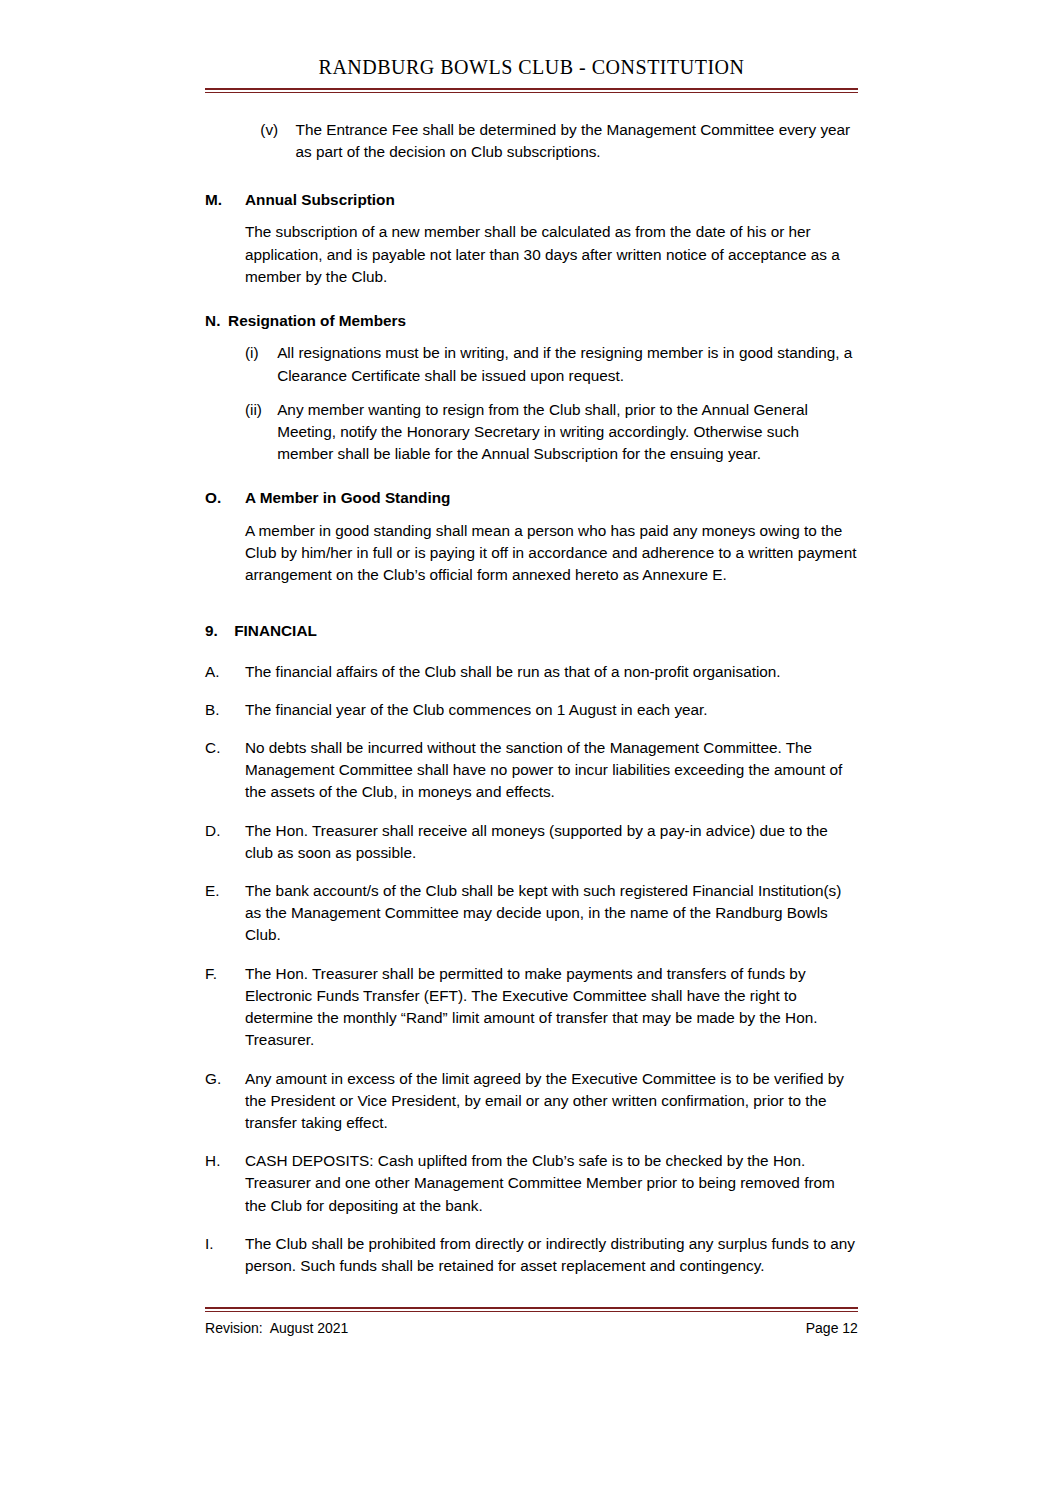RANDBURG BOWLS CLUB - CONSTITUTION
(v) The Entrance Fee shall be determined by the Management Committee every year as part of the decision on Club subscriptions.
M. Annual Subscription
The subscription of a new member shall be calculated as from the date of his or her application, and is payable not later than 30 days after written notice of acceptance as a member by the Club.
N. Resignation of Members
(i) All resignations must be in writing, and if the resigning member is in good standing, a Clearance Certificate shall be issued upon request.
(ii) Any member wanting to resign from the Club shall, prior to the Annual General Meeting, notify the Honorary Secretary in writing accordingly. Otherwise such member shall be liable for the Annual Subscription for the ensuing year.
O. A Member in Good Standing
A member in good standing shall mean a person who has paid any moneys owing to the Club by him/her in full or is paying it off in accordance and adherence to a written payment arrangement on the Club’s official form annexed hereto as Annexure E.
9. FINANCIAL
A. The financial affairs of the Club shall be run as that of a non-profit organisation.
B. The financial year of the Club commences on 1 August in each year.
C. No debts shall be incurred without the sanction of the Management Committee. The Management Committee shall have no power to incur liabilities exceeding the amount of the assets of the Club, in moneys and effects.
D. The Hon. Treasurer shall receive all moneys (supported by a pay-in advice) due to the club as soon as possible.
E. The bank account/s of the Club shall be kept with such registered Financial Institution(s) as the Management Committee may decide upon, in the name of the Randburg Bowls Club.
F. The Hon. Treasurer shall be permitted to make payments and transfers of funds by Electronic Funds Transfer (EFT). The Executive Committee shall have the right to determine the monthly “Rand” limit amount of transfer that may be made by the Hon. Treasurer.
G. Any amount in excess of the limit agreed by the Executive Committee is to be verified by the President or Vice President, by email or any other written confirmation, prior to the transfer taking effect.
H. CASH DEPOSITS: Cash uplifted from the Club’s safe is to be checked by the Hon. Treasurer and one other Management Committee Member prior to being removed from the Club for depositing at the bank.
I. The Club shall be prohibited from directly or indirectly distributing any surplus funds to any person. Such funds shall be retained for asset replacement and contingency.
Revision: August 2021 Page 12